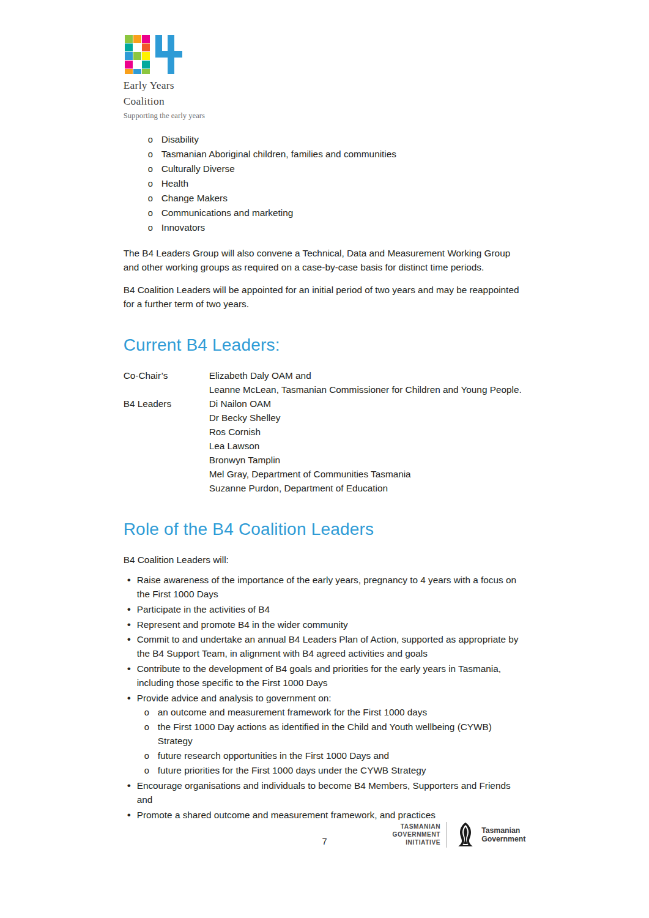Early Years Coalition
Supporting the early years
Disability
Tasmanian Aboriginal children, families and communities
Culturally Diverse
Health
Change Makers
Communications and marketing
Innovators
The B4 Leaders Group will also convene a Technical, Data and Measurement Working Group and other working groups as required on a case-by-case basis for distinct time periods.
B4 Coalition Leaders will be appointed for an initial period of two years and may be reappointed for a further term of two years.
Current B4 Leaders:
| Co-Chair’s | Elizabeth Daly OAM and Leanne McLean, Tasmanian Commissioner for Children and Young People. |
| B4 Leaders | Di Nailon OAM Dr Becky Shelley Ros Cornish Lea Lawson Bronwyn Tamplin Mel Gray, Department of Communities Tasmania Suzanne Purdon, Department of Education |
Role of the B4 Coalition Leaders
B4 Coalition Leaders will:
Raise awareness of the importance of the early years, pregnancy to 4 years with a focus on the First 1000 Days
Participate in the activities of B4
Represent and promote B4 in the wider community
Commit to and undertake an annual B4 Leaders Plan of Action, supported as appropriate by the B4 Support Team, in alignment with B4 agreed activities and goals
Contribute to the development of B4 goals and priorities for the early years in Tasmania, including those specific to the First 1000 Days
Provide advice and analysis to government on:
an outcome and measurement framework for the First 1000 days
the First 1000 Day actions as identified in the Child and Youth wellbeing (CYWB) Strategy
future research opportunities in the First 1000 Days and
future priorities for the First 1000 days under the CYWB Strategy
Encourage organisations and individuals to become B4 Members, Supporters and Friends and
Promote a shared outcome and measurement framework, and practices
7
Tasmanian
Government
Initiative
Tasmanian
Government